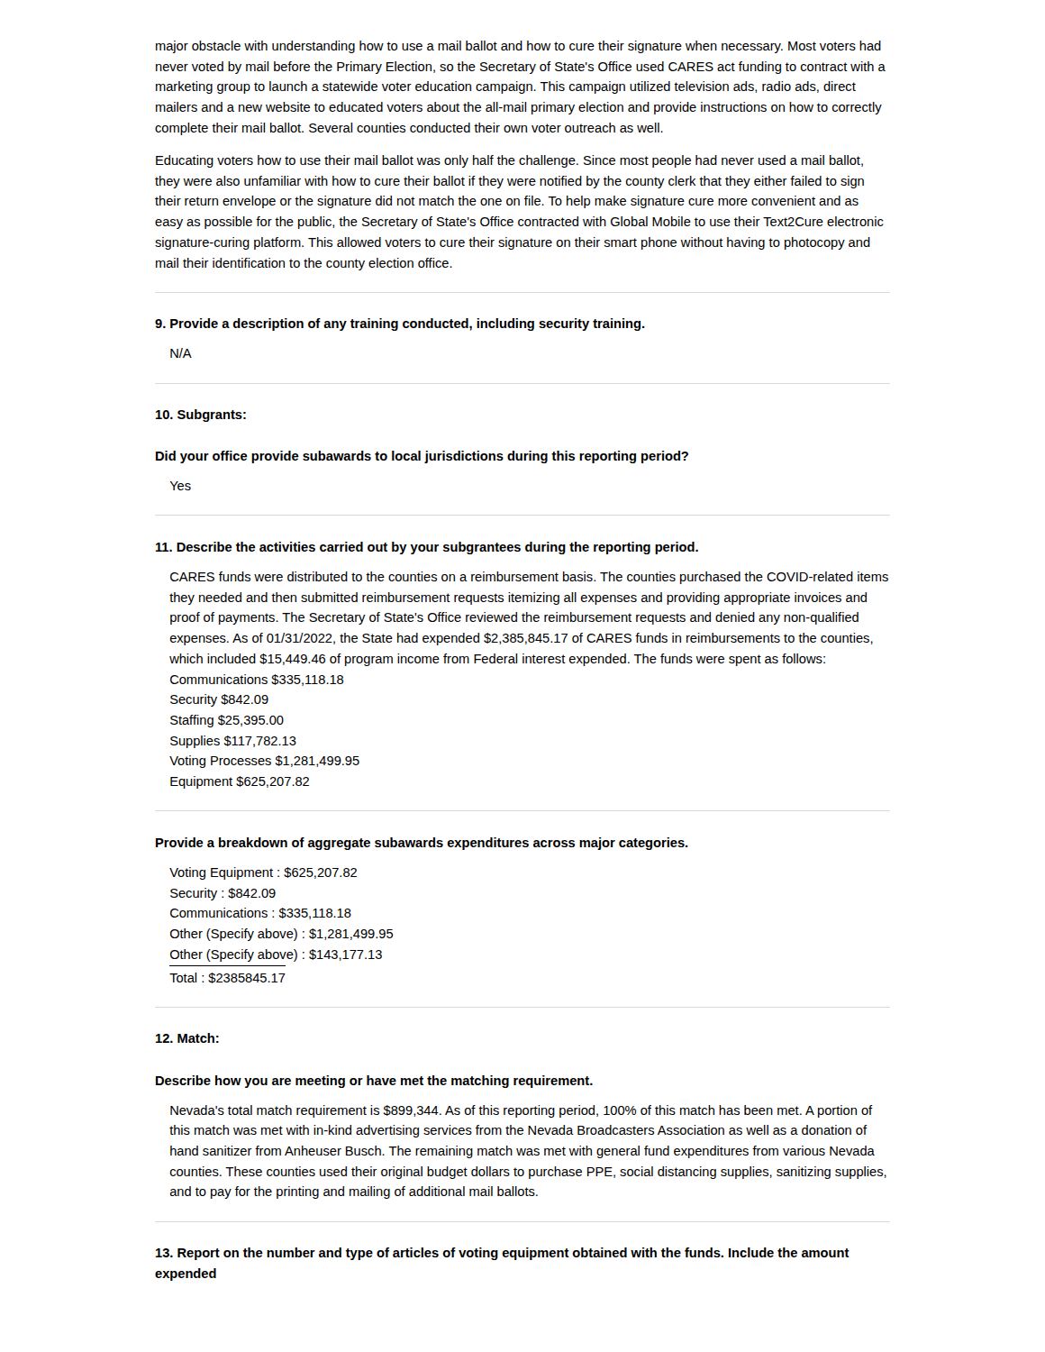major obstacle with understanding how to use a mail ballot and how to cure their signature when necessary. Most voters had never voted by mail before the Primary Election, so the Secretary of State's Office used CARES act funding to contract with a marketing group to launch a statewide voter education campaign. This campaign utilized television ads, radio ads, direct mailers and a new website to educated voters about the all-mail primary election and provide instructions on how to correctly complete their mail ballot. Several counties conducted their own voter outreach as well.
Educating voters how to use their mail ballot was only half the challenge. Since most people had never used a mail ballot, they were also unfamiliar with how to cure their ballot if they were notified by the county clerk that they either failed to sign their return envelope or the signature did not match the one on file. To help make signature cure more convenient and as easy as possible for the public, the Secretary of State's Office contracted with Global Mobile to use their Text2Cure electronic signature-curing platform. This allowed voters to cure their signature on their smart phone without having to photocopy and mail their identification to the county election office.
9. Provide a description of any training conducted, including security training.
N/A
10. Subgrants:
Did your office provide subawards to local jurisdictions during this reporting period?
Yes
11. Describe the activities carried out by your subgrantees during the reporting period.
CARES funds were distributed to the counties on a reimbursement basis. The counties purchased the COVID-related items they needed and then submitted reimbursement requests itemizing all expenses and providing appropriate invoices and proof of payments. The Secretary of State's Office reviewed the reimbursement requests and denied any non-qualified expenses. As of 01/31/2022, the State had expended $2,385,845.17 of CARES funds in reimbursements to the counties, which included $15,449.46 of program income from Federal interest expended. The funds were spent as follows:
Communications $335,118.18
Security $842.09
Staffing $25,395.00
Supplies $117,782.13
Voting Processes $1,281,499.95
Equipment $625,207.82
Provide a breakdown of aggregate subawards expenditures across major categories.
Voting Equipment : $625,207.82
Security : $842.09
Communications : $335,118.18
Other (Specify above) : $1,281,499.95
Other (Specify above) : $143,177.13
Total : $2385845.17
12. Match:
Describe how you are meeting or have met the matching requirement.
Nevada's total match requirement is $899,344. As of this reporting period, 100% of this match has been met. A portion of this match was met with in-kind advertising services from the Nevada Broadcasters Association as well as a donation of hand sanitizer from Anheuser Busch. The remaining match was met with general fund expenditures from various Nevada counties. These counties used their original budget dollars to purchase PPE, social distancing supplies, sanitizing supplies, and to pay for the printing and mailing of additional mail ballots.
13. Report on the number and type of articles of voting equipment obtained with the funds. Include the amount expended